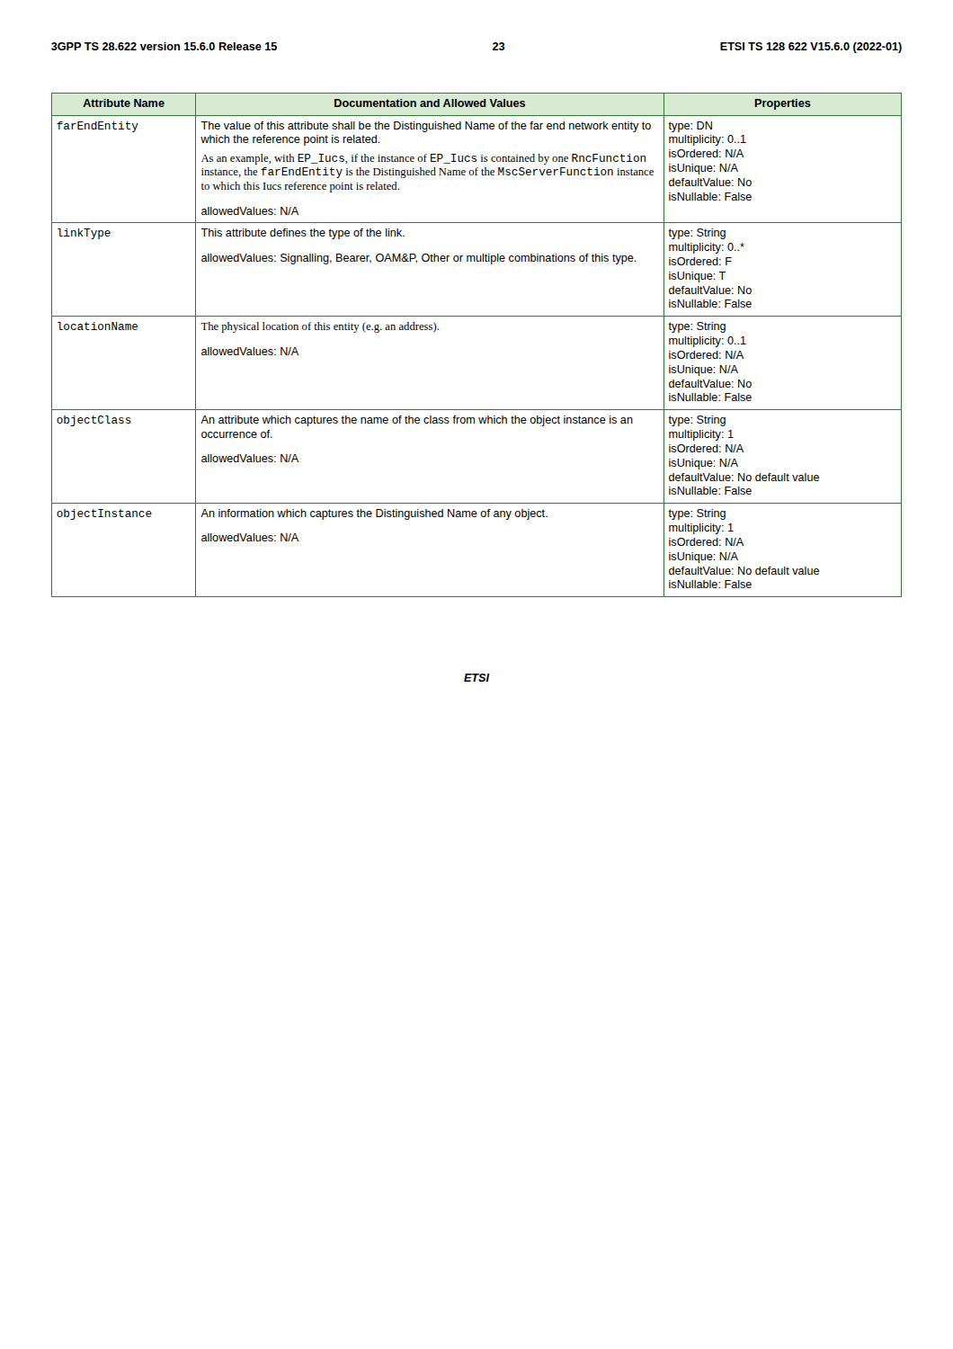3GPP TS 28.622 version 15.6.0 Release 15
23
ETSI TS 128 622 V15.6.0 (2022-01)
| Attribute Name | Documentation and Allowed Values | Properties |
| --- | --- | --- |
| farEndEntity | The value of this attribute shall be the Distinguished Name of the far end network entity to which the reference point is related. As an example, with EP_Iucs , if the instance of EP_Iucs is contained by one RncFunction instance, the farEndEntity is the Distinguished Name of the MscServerFunction instance to which this Iucs reference point is related. allowedValues: N/A | type: DN multiplicity: 0..1 isOrdered: N/A isUnique: N/A defaultValue: No isNullable: False |
| linkType | This attribute defines the type of the link. allowedValues: Signalling, Bearer, OAM&P, Other or multiple combinations of this type. | type: String multiplicity: 0..* isOrdered: F isUnique: T defaultValue: No isNullable: False |
| locationName | The physical location of this entity (e.g. an address). allowedValues: N/A | type: String multiplicity: 0..1 isOrdered: N/A isUnique: N/A defaultValue: No isNullable: False |
| objectClass | An attribute which captures the name of the class from which the object instance is an occurrence of. allowedValues: N/A | type: String multiplicity: 1 isOrdered: N/A isUnique: N/A defaultValue: No default value isNullable: False |
| objectInstance | An information which captures the Distinguished Name of any object. allowedValues: N/A | type: String multiplicity: 1 isOrdered: N/A isUnique: N/A defaultValue: No default value isNullable: False |
ETSI